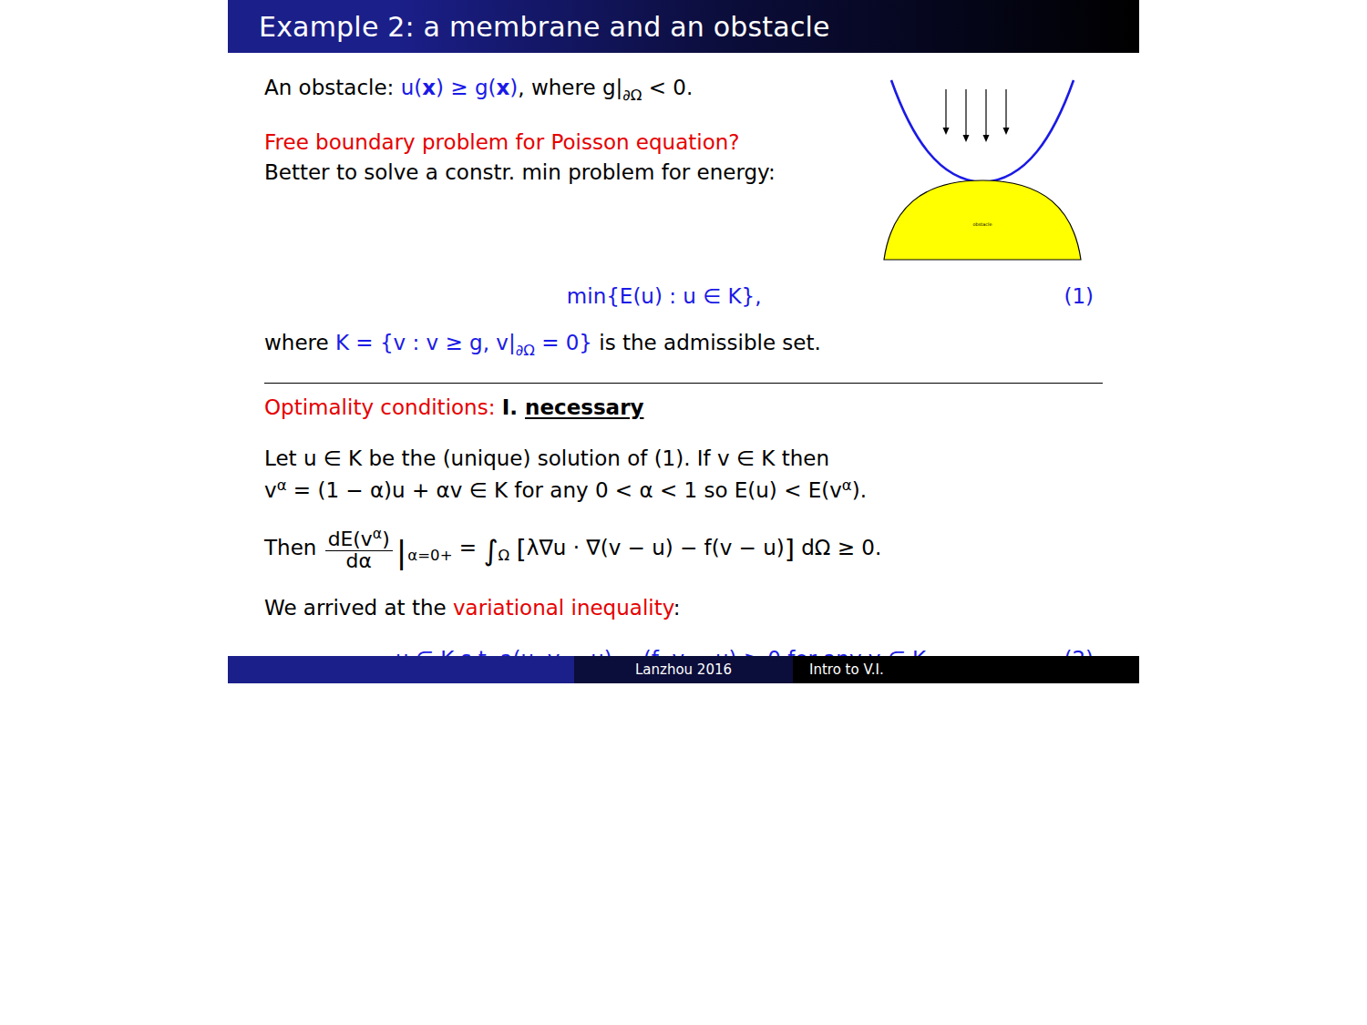Example 2: a membrane and an obstacle
An obstacle: u(x) ≥ g(x), where g|∂Ω < 0.
Free boundary problem for Poisson equation?
Better to solve a constr. min problem for energy:
obstacle
min{E(u) : u ∈ K}, (1)
where K = {v : v ≥ g, v|∂Ω = 0} is the admissible set.
Optimality conditions: I. necessary
Let u ∈ K be the (unique) solution of (1). If v ∈ K then
vα = (1 − α)u + αv ∈ K for any 0 < α < 1 so E(u) < E(vα).
Then dE(vα) dα|α=0+ = ∫Ω [λ∇u · ∇(v − u) − f(v − u)] dΩ ≥ 0.
We arrived at the variational inequality:
u ∈ K s.t. a(u, v − u) − (f, v − u) ≥ 0 for any v ∈ K, (2)
where a(φ, ψ) = λ ∫Ω ∇φ · ∇ψdΩ and (φ, ψ) := ∫Ω φ ψdΩ.
Lanzhou 2016
Intro to V.I.